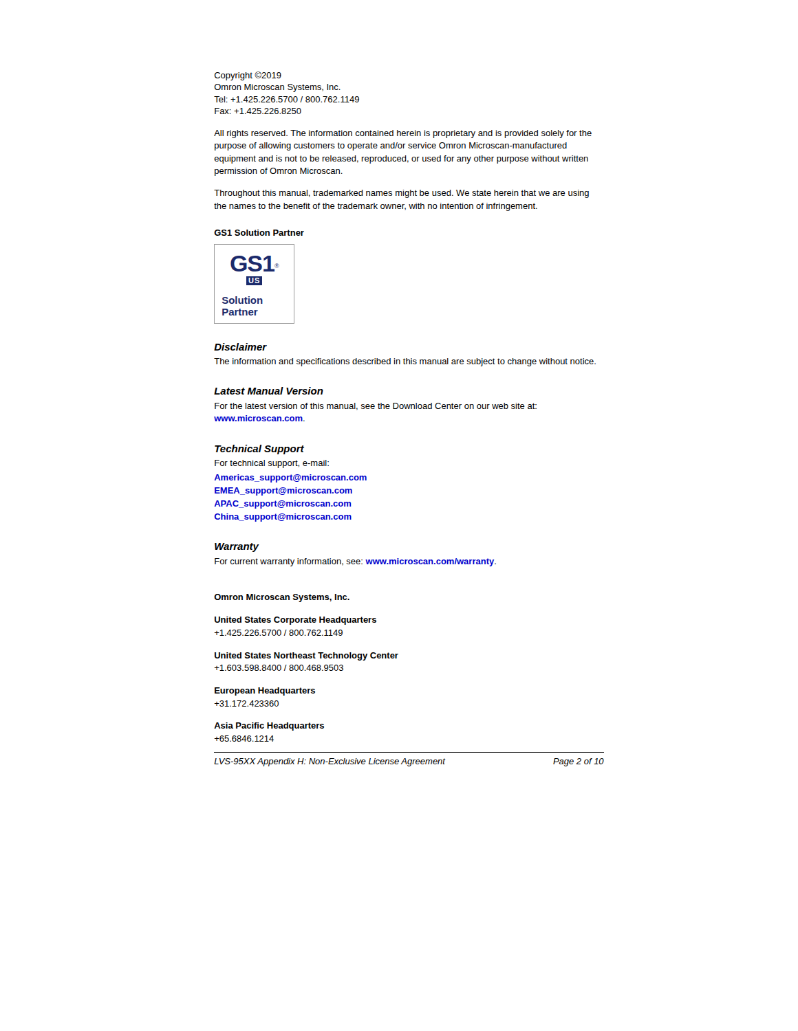Copyright ©2019
Omron Microscan Systems, Inc.
Tel: +1.425.226.5700 / 800.762.1149
Fax: +1.425.226.8250
All rights reserved. The information contained herein is proprietary and is provided solely for the purpose of allowing customers to operate and/or service Omron Microscan-manufactured equipment and is not to be released, reproduced, or used for any other purpose without written permission of Omron Microscan.
Throughout this manual, trademarked names might be used. We state herein that we are using the names to the benefit of the trademark owner, with no intention of infringement.
GS1 Solution Partner
GS1® US
Solution
Partner
Disclaimer
The information and specifications described in this manual are subject to change without notice.
Latest Manual Version
For the latest version of this manual, see the Download Center on our web site at:
www.microscan.com.
Technical Support
For technical support, e-mail:
Americas_support@microscan.com EMEA_support@microscan.com APAC_support@microscan.com China_support@microscan.com
Warranty
For current warranty information, see: www.microscan.com/warranty.
Omron Microscan Systems, Inc.
United States Corporate Headquarters +1.425.226.5700 / 800.762.1149
United States Northeast Technology Center +1.603.598.8400 / 800.468.9503
European Headquarters +31.172.423360
Asia Pacific Headquarters +65.6846.1214
LVS-95XX Appendix H: Non-Exclusive License Agreement Page 2 of 10